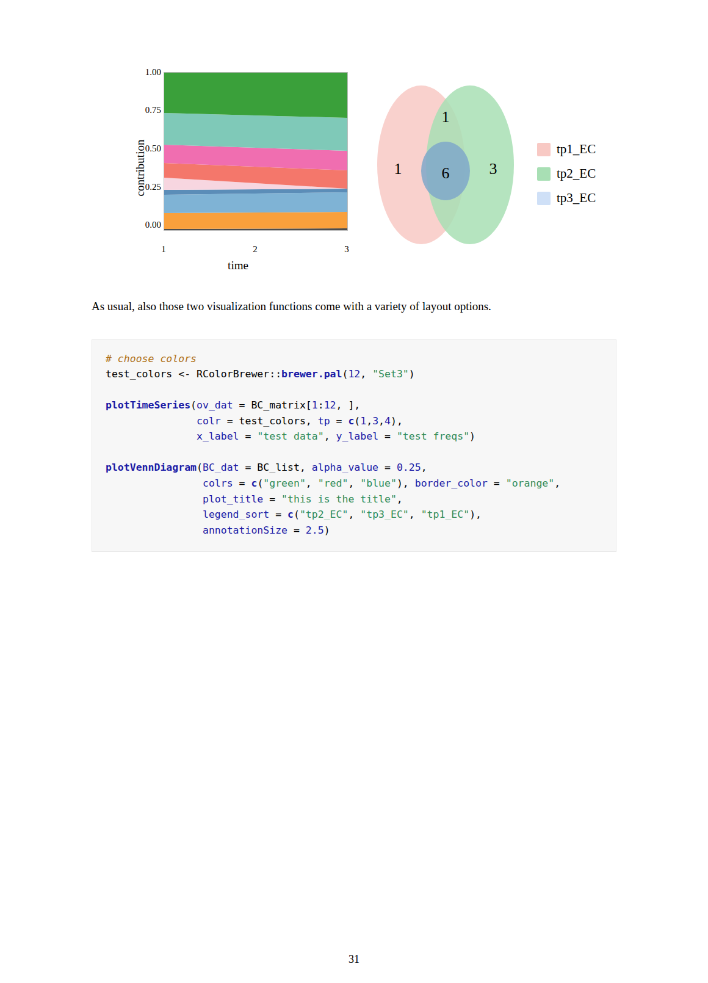contribution
1.00 0.75 0.50 0.25 0.00
1 2 3
time
1 3 1 6
tp1_EC
tp2_EC
tp3_EC
As usual, also those two visualization functions come with a variety of layout options.
# choose colors test_colors <- RColorBrewer:: brewer.pal(12, "Set3") plotTimeSeries(ov_dat = BC_matrix[1: 12, ], colr = test_colors, tp = c(1,3,4), x_label = "test data", y_label = "test freqs") plotVennDiagram(BC_dat = BC_list, alpha_value = 0.25, colrs = c("green", "red", "blue"), border_color = "orange", plot_title = "this is the title", legend_sort = c("tp2_EC", "tp3_EC", "tp1_EC"), annotationSize = 2.5)
31